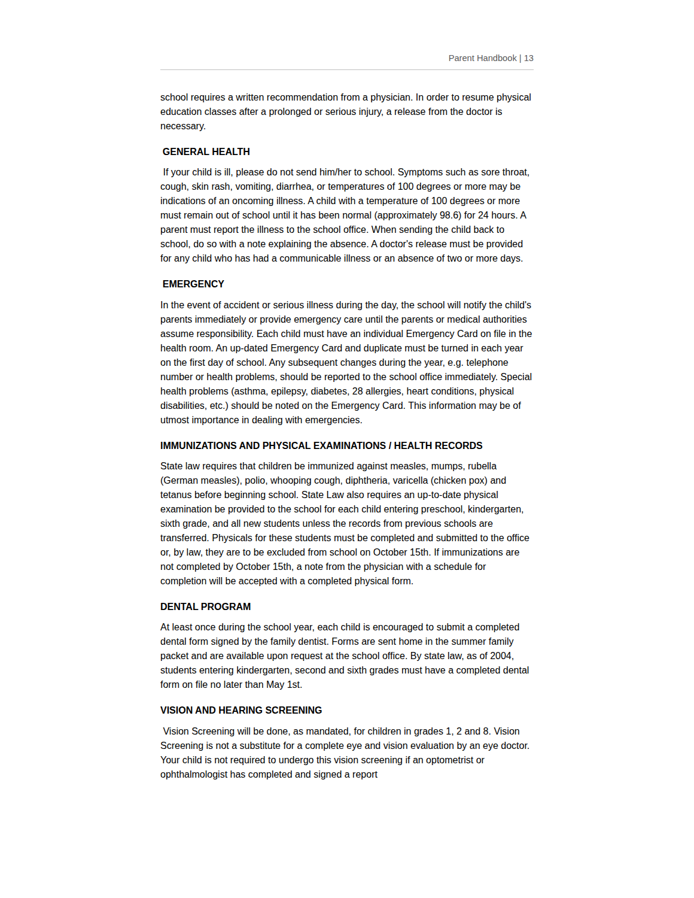Parent Handbook | 13
school requires a written recommendation from a physician. In order to resume physical education classes after a prolonged or serious injury, a release from the doctor is necessary.
GENERAL HEALTH
If your child is ill, please do not send him/her to school. Symptoms such as sore throat, cough, skin rash, vomiting, diarrhea, or temperatures of 100 degrees or more may be indications of an oncoming illness. A child with a temperature of 100 degrees or more must remain out of school until it has been normal (approximately 98.6) for 24 hours. A parent must report the illness to the school office. When sending the child back to school, do so with a note explaining the absence. A doctor's release must be provided for any child who has had a communicable illness or an absence of two or more days.
EMERGENCY
In the event of accident or serious illness during the day, the school will notify the child's parents immediately or provide emergency care until the parents or medical authorities assume responsibility. Each child must have an individual Emergency Card on file in the health room. An up-dated Emergency Card and duplicate must be turned in each year on the first day of school. Any subsequent changes during the year, e.g. telephone number or health problems, should be reported to the school office immediately. Special health problems (asthma, epilepsy, diabetes, 28 allergies, heart conditions, physical disabilities, etc.) should be noted on the Emergency Card. This information may be of utmost importance in dealing with emergencies.
IMMUNIZATIONS AND PHYSICAL EXAMINATIONS / HEALTH RECORDS
State law requires that children be immunized against measles, mumps, rubella (German measles), polio, whooping cough, diphtheria, varicella (chicken pox) and tetanus before beginning school. State Law also requires an up-to-date physical examination be provided to the school for each child entering preschool, kindergarten, sixth grade, and all new students unless the records from previous schools are transferred. Physicals for these students must be completed and submitted to the office or, by law, they are to be excluded from school on October 15th. If immunizations are not completed by October 15th, a note from the physician with a schedule for completion will be accepted with a completed physical form.
DENTAL PROGRAM
At least once during the school year, each child is encouraged to submit a completed dental form signed by the family dentist. Forms are sent home in the summer family packet and are available upon request at the school office. By state law, as of 2004, students entering kindergarten, second and sixth grades must have a completed dental form on file no later than May 1st.
VISION AND HEARING SCREENING
Vision Screening will be done, as mandated, for children in grades 1, 2 and 8. Vision Screening is not a substitute for a complete eye and vision evaluation by an eye doctor. Your child is not required to undergo this vision screening if an optometrist or ophthalmologist has completed and signed a report